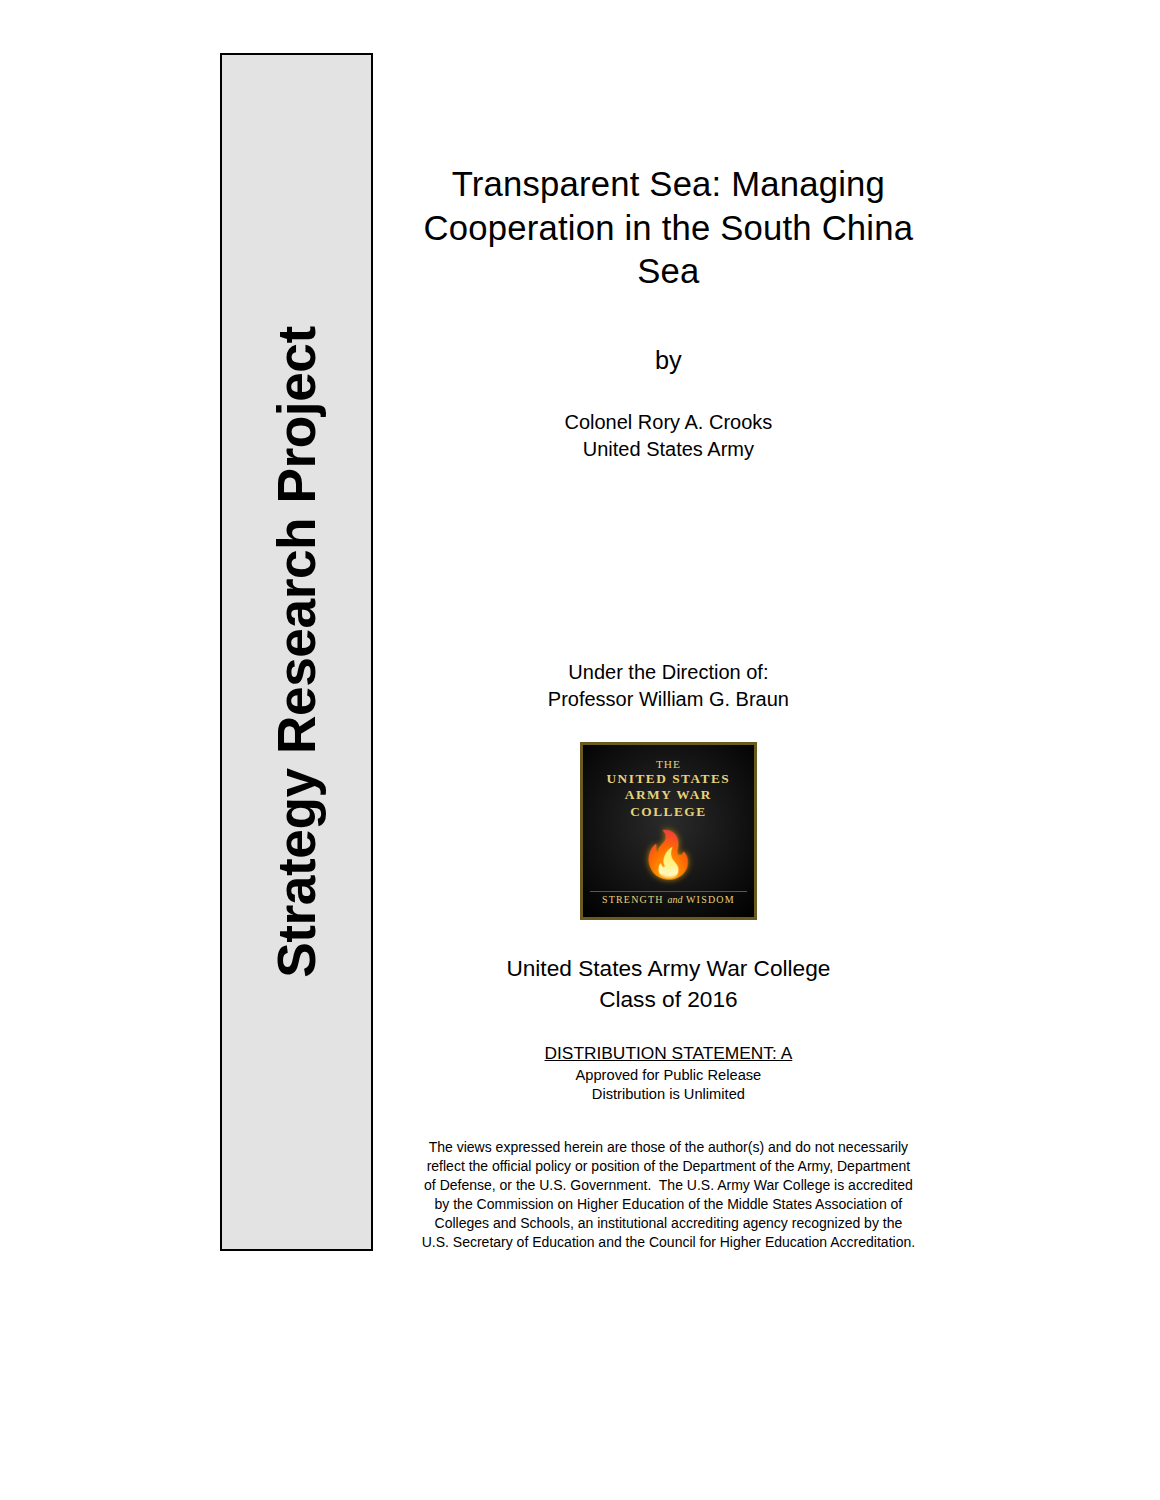Strategy Research Project
Transparent Sea: Managing
Cooperation in the South China Sea
by
Colonel Rory A. Crooks
United States Army
Under the Direction of:
Professor William G. Braun
The
United States Army War College
🔥
Strength and Wisdom
United States Army War College
Class of 2016
DISTRIBUTION STATEMENT: A Approved for Public Release
Distribution is Unlimited
The views expressed herein are those of the author(s) and do not necessarily reflect the official policy or position of the Department of the Army, Department of Defense, or the U.S. Government. The U.S. Army War College is accredited by the Commission on Higher Education of the Middle States Association of Colleges and Schools, an institutional accrediting agency recognized by the U.S. Secretary of Education and the Council for Higher Education Accreditation.